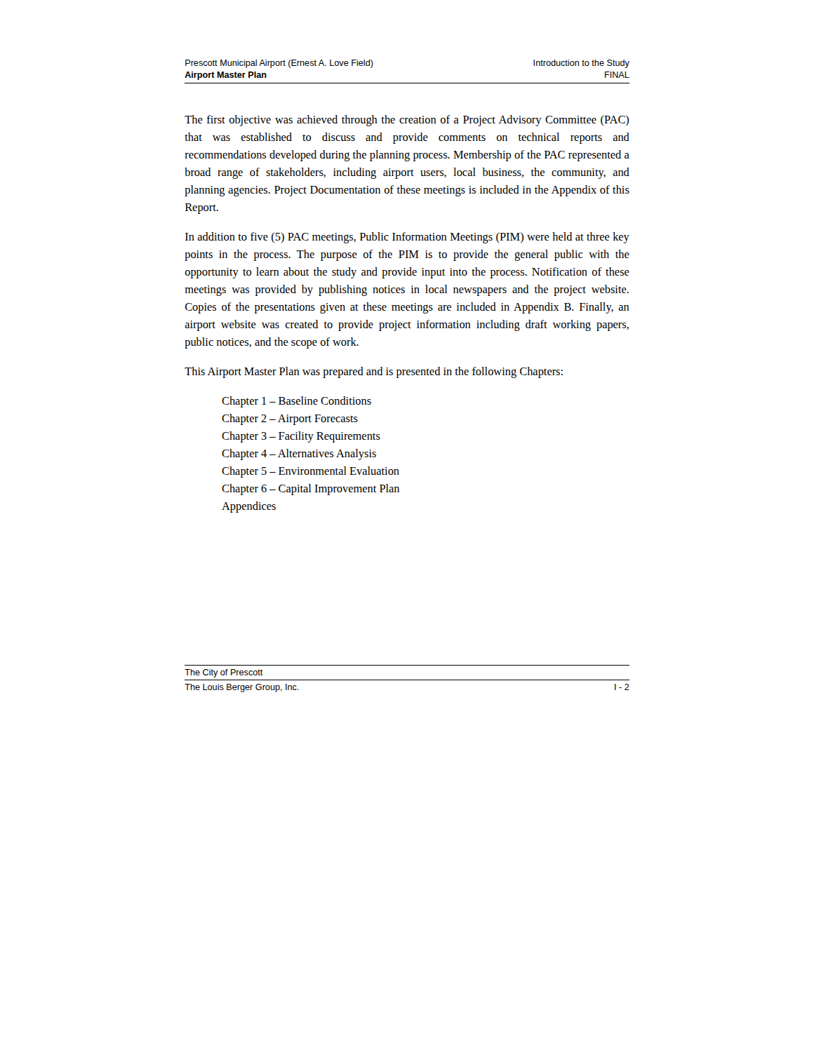Prescott Municipal Airport (Ernest A. Love Field) Introduction to the Study
Airport Master Plan FINAL
The first objective was achieved through the creation of a Project Advisory Committee (PAC) that was established to discuss and provide comments on technical reports and recommendations developed during the planning process. Membership of the PAC represented a broad range of stakeholders, including airport users, local business, the community, and planning agencies. Project Documentation of these meetings is included in the Appendix of this Report.
In addition to five (5) PAC meetings, Public Information Meetings (PIM) were held at three key points in the process. The purpose of the PIM is to provide the general public with the opportunity to learn about the study and provide input into the process. Notification of these meetings was provided by publishing notices in local newspapers and the project website. Copies of the presentations given at these meetings are included in Appendix B. Finally, an airport website was created to provide project information including draft working papers, public notices, and the scope of work.
This Airport Master Plan was prepared and is presented in the following Chapters:
Chapter 1 – Baseline Conditions
Chapter 2 – Airport Forecasts
Chapter 3 – Facility Requirements
Chapter 4 – Alternatives Analysis
Chapter 5 – Environmental Evaluation
Chapter 6 – Capital Improvement Plan
Appendices
The City of Prescott
The Louis Berger Group, Inc. I - 2